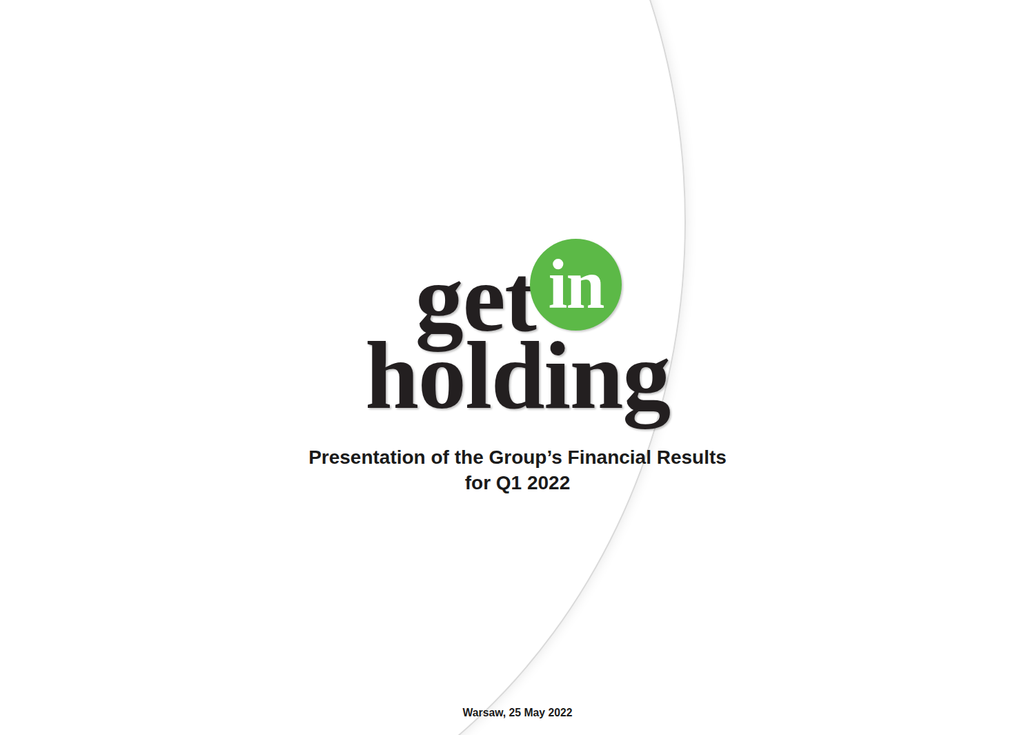getin holding
Presentation of the Group’s Financial Results
for Q1 2022
Warsaw, 25 May 2022